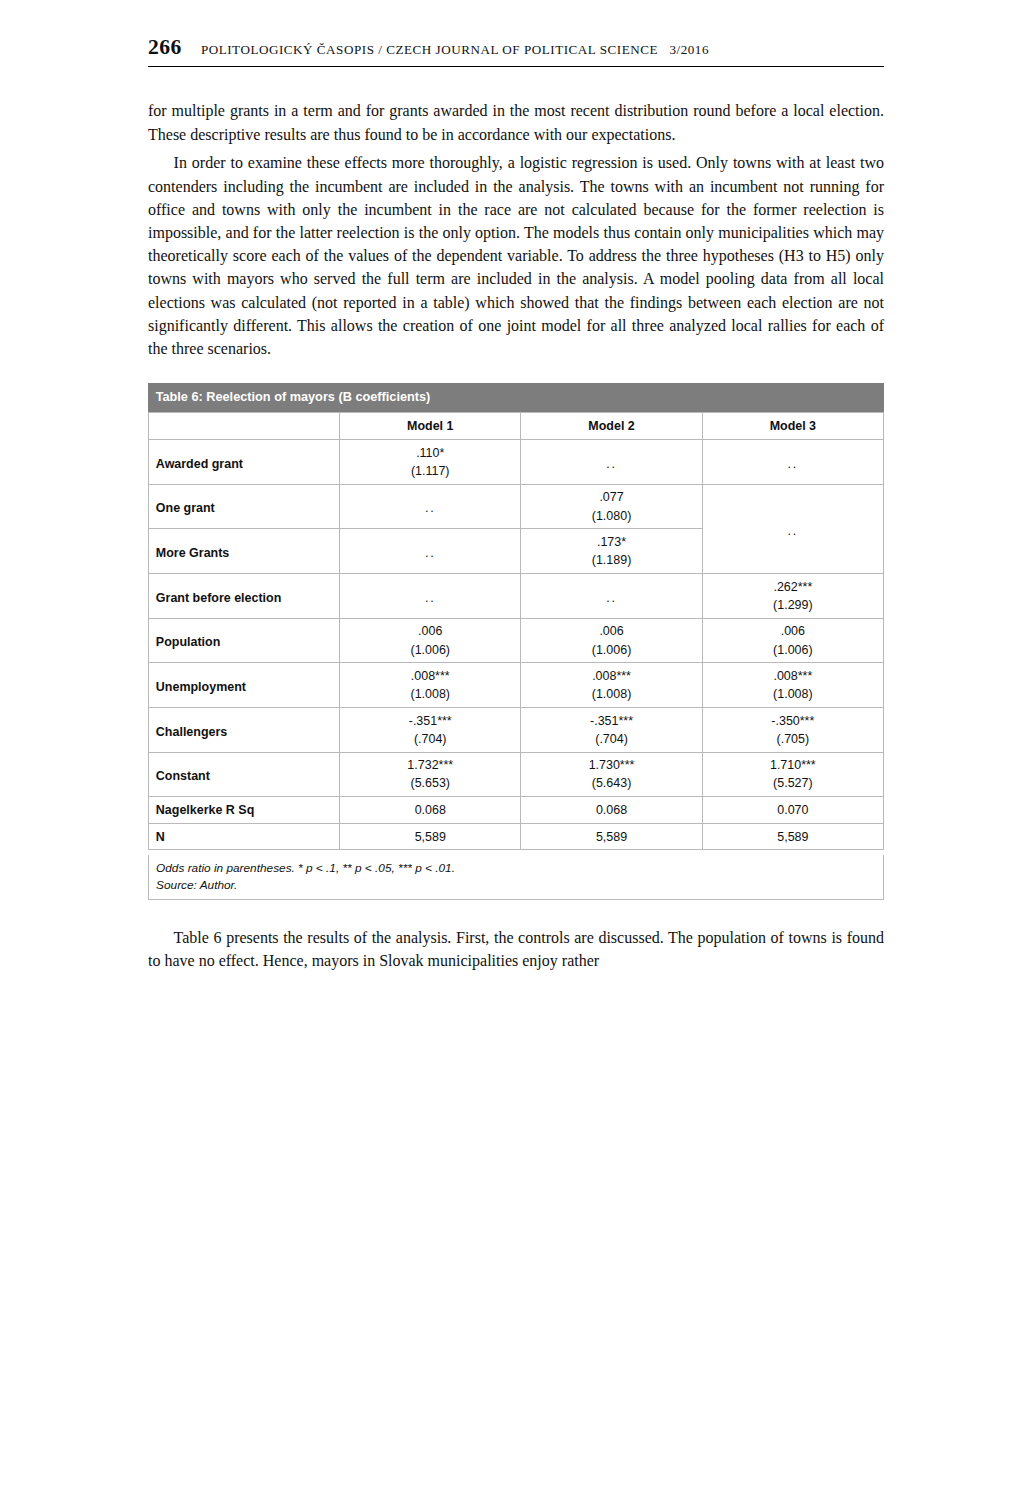266 Politologický časopis / Czech Journal of Political Science 3/2016
for multiple grants in a term and for grants awarded in the most recent distribution round before a local election. These descriptive results are thus found to be in accordance with our expectations.
In order to examine these effects more thoroughly, a logistic regression is used. Only towns with at least two contenders including the incumbent are included in the analysis. The towns with an incumbent not running for office and towns with only the incumbent in the race are not calculated because for the former reelection is impossible, and for the latter reelection is the only option. The models thus contain only municipalities which may theoretically score each of the values of the dependent variable. To address the three hypotheses (H3 to H5) only towns with mayors who served the full term are included in the analysis. A model pooling data from all local elections was calculated (not reported in a table) which showed that the findings between each election are not significantly different. This allows the creation of one joint model for all three analyzed local rallies for each of the three scenarios.
Table 6: Reelection of mayors (B coefficients)
| | Model 1 | Model 2 | Model 3 |
| --- | --- | --- | --- |
| Awarded grant | .110* | .. | .. |
| (1.117) |
| One grant | .. | .077 | .. |
| (1.080) |
| More Grants | .. | .173* |
| (1.189) |
| Grant before election | .. | .. | .262*** |
| (1.299) |
| Population | .006 | .006 | .006 |
| (1.006) | (1.006) | (1.006) |
| Unemployment | .008*** | .008*** | .008*** |
| (1.008) | (1.008) | (1.008) |
| Challengers | -.351*** | -.351*** | -.350*** |
| (.704) | (.704) | (.705) |
| Constant | 1.732*** | 1.730*** | 1.710*** |
| (5.653) | (5.643) | (5.527) |
| Nagelkerke R Sq | 0.068 | 0.068 | 0.070 |
| N | 5,589 | 5,589 | 5,589 |
Odds ratio in parentheses. * p < .1, ** p < .05, *** p < .01. Source: Author.
Table 6 presents the results of the analysis. First, the controls are discussed. The population of towns is found to have no effect. Hence, mayors in Slovak municipalities enjoy rather